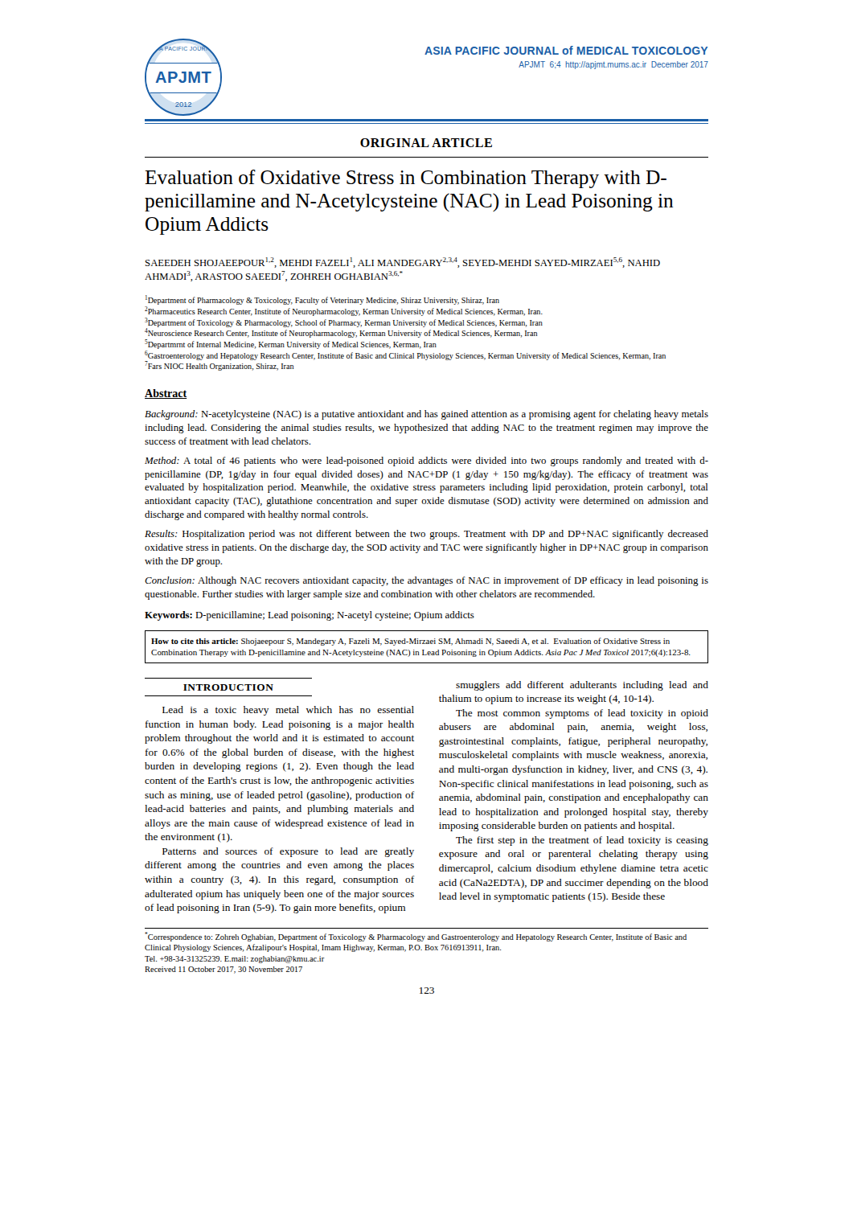ASIA PACIFIC JOURNAL
APJMT
2012
ASIA PACIFIC JOURNAL of MEDICAL TOXICOLOGY
APJMT 6;4 http://apjmt.mums.ac.ir December 2017
ORIGINAL ARTICLE
Evaluation of Oxidative Stress in Combination Therapy with D-penicillamine and N-Acetylcysteine (NAC) in Lead Poisoning in Opium Addicts
SAEEDEH SHOJAEEPOUR1,2, MEHDI FAZELI1, ALI MANDEGARY2,3,4, SEYED-MEHDI SAYED-MIRZAEI5,6, NAHID AHMADI3, ARASTOO SAEEDI7, ZOHREH OGHABIAN3,6,*
1Department of Pharmacology & Toxicology, Faculty of Veterinary Medicine, Shiraz University, Shiraz, Iran
2Pharmaceutics Research Center, Institute of Neuropharmacology, Kerman University of Medical Sciences, Kerman, Iran.
3Department of Toxicology & Pharmacology, School of Pharmacy, Kerman University of Medical Sciences, Kerman, Iran
4Neuroscience Research Center, Institute of Neuropharmacology, Kerman University of Medical Sciences, Kerman, Iran
5Departmrnt of Internal Medicine, Kerman University of Medical Sciences, Kerman, Iran
6Gastroenterology and Hepatology Research Center, Institute of Basic and Clinical Physiology Sciences, Kerman University of Medical Sciences, Kerman, Iran
7Fars NIOC Health Organization, Shiraz, Iran
Abstract
Background: N-acetylcysteine (NAC) is a putative antioxidant and has gained attention as a promising agent for chelating heavy metals including lead. Considering the animal studies results, we hypothesized that adding NAC to the treatment regimen may improve the success of treatment with lead chelators.
Method: A total of 46 patients who were lead-poisoned opioid addicts were divided into two groups randomly and treated with d-penicillamine (DP, 1g/day in four equal divided doses) and NAC+DP (1 g/day + 150 mg/kg/day). The efficacy of treatment was evaluated by hospitalization period. Meanwhile, the oxidative stress parameters including lipid peroxidation, protein carbonyl, total antioxidant capacity (TAC), glutathione concentration and super oxide dismutase (SOD) activity were determined on admission and discharge and compared with healthy normal controls.
Results: Hospitalization period was not different between the two groups. Treatment with DP and DP+NAC significantly decreased oxidative stress in patients. On the discharge day, the SOD activity and TAC were significantly higher in DP+NAC group in comparison with the DP group.
Conclusion: Although NAC recovers antioxidant capacity, the advantages of NAC in improvement of DP efficacy in lead poisoning is questionable. Further studies with larger sample size and combination with other chelators are recommended.
Keywords: D-penicillamine; Lead poisoning; N-acetyl cysteine; Opium addicts
How to cite this article: Shojaeepour S, Mandegary A, Fazeli M, Sayed-Mirzaei SM, Ahmadi N, Saeedi A, et al. Evaluation of Oxidative Stress in Combination Therapy with D-penicillamine and N-Acetylcysteine (NAC) in Lead Poisoning in Opium Addicts. Asia Pac J Med Toxicol 2017;6(4):123-8.
INTRODUCTION
Lead is a toxic heavy metal which has no essential function in human body. Lead poisoning is a major health problem throughout the world and it is estimated to account for 0.6% of the global burden of disease, with the highest burden in developing regions (1, 2). Even though the lead content of the Earth's crust is low, the anthropogenic activities such as mining, use of leaded petrol (gasoline), production of lead-acid batteries and paints, and plumbing materials and alloys are the main cause of widespread existence of lead in the environment (1).
Patterns and sources of exposure to lead are greatly different among the countries and even among the places within a country (3, 4). In this regard, consumption of adulterated opium has uniquely been one of the major sources of lead poisoning in Iran (5-9). To gain more benefits, opium
smugglers add different adulterants including lead and thalium to opium to increase its weight (4, 10-14).
The most common symptoms of lead toxicity in opioid abusers are abdominal pain, anemia, weight loss, gastrointestinal complaints, fatigue, peripheral neuropathy, musculoskeletal complaints with muscle weakness, anorexia, and multi-organ dysfunction in kidney, liver, and CNS (3, 4). Non-specific clinical manifestations in lead poisoning, such as anemia, abdominal pain, constipation and encephalopathy can lead to hospitalization and prolonged hospital stay, thereby imposing considerable burden on patients and hospital.
The first step in the treatment of lead toxicity is ceasing exposure and oral or parenteral chelating therapy using dimercaprol, calcium disodium ethylene diamine tetra acetic acid (CaNa2EDTA), DP and succimer depending on the blood lead level in symptomatic patients (15). Beside these
*Correspondence to: Zohreh Oghabian, Department of Toxicology & Pharmacology and Gastroenterology and Hepatology Research Center, Institute of Basic and Clinical Physiology Sciences, Afzalipour's Hospital, Imam Highway, Kerman, P.O. Box 7616913911, Iran.
Tel. +98-34-31325239. E.mail: zoghabian@kmu.ac.ir
Received 11 October 2017, 30 November 2017
123